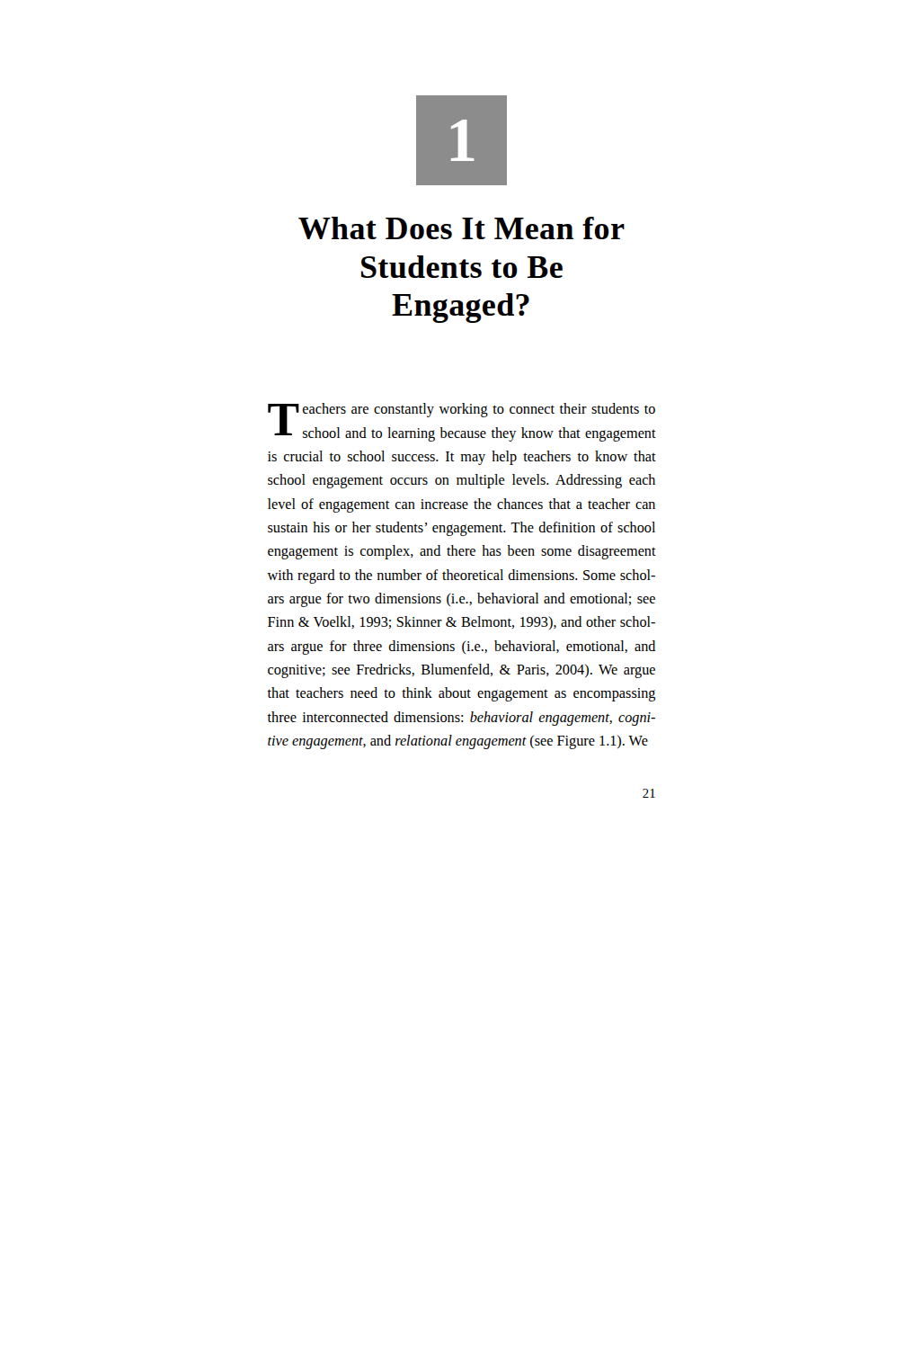1
What Does It Mean for Students to Be Engaged?
Teachers are constantly working to connect their students to school and to learning because they know that engagement is crucial to school success. It may help teachers to know that school engagement occurs on multiple levels. Addressing each level of engagement can increase the chances that a teacher can sustain his or her students’ engagement. The definition of school engagement is complex, and there has been some disagreement with regard to the number of theoretical dimensions. Some scholars argue for two dimensions (i.e., behavioral and emotional; see Finn & Voelkl, 1993; Skinner & Belmont, 1993), and other scholars argue for three dimensions (i.e., behavioral, emotional, and cognitive; see Fredricks, Blumenfeld, & Paris, 2004). We argue that teachers need to think about engagement as encompassing three interconnected dimensions: behavioral engagement, cognitive engagement, and relational engagement (see Figure 1.1). We
21